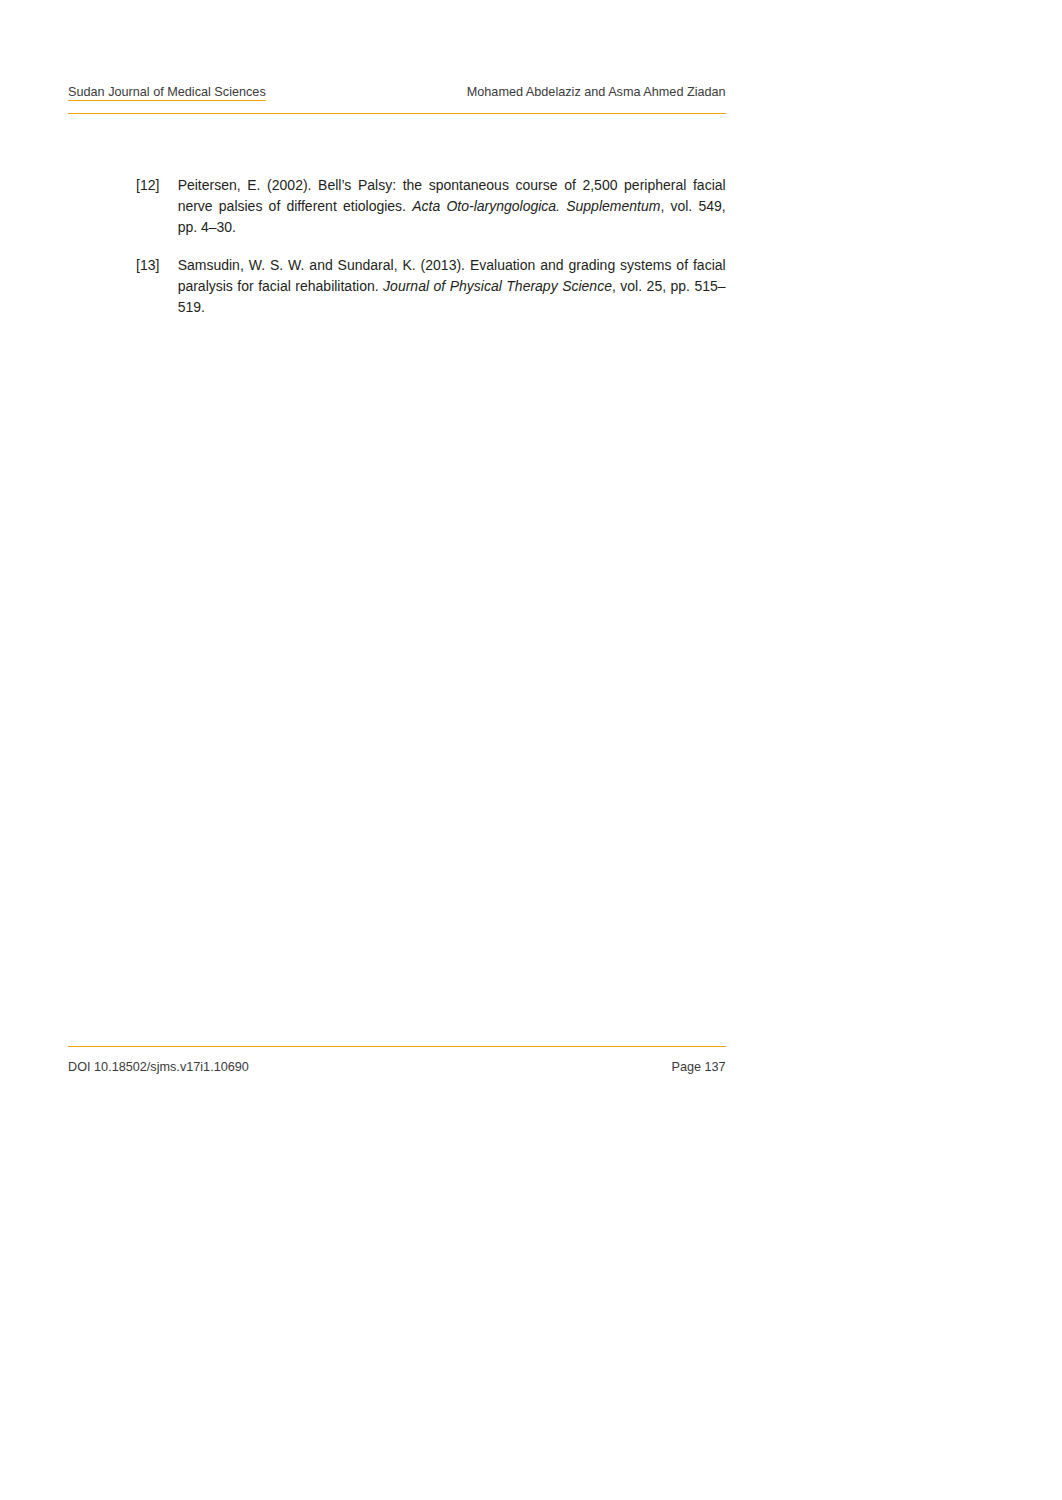Sudan Journal of Medical Sciences
Mohamed Abdelaziz and Asma Ahmed Ziadan
[12] Peitersen, E. (2002). Bell’s Palsy: the spontaneous course of 2,500 peripheral facial nerve palsies of different etiologies. Acta Oto-laryngologica. Supplementum, vol. 549, pp. 4–30.
[13] Samsudin, W. S. W. and Sundaral, K. (2013). Evaluation and grading systems of facial paralysis for facial rehabilitation. Journal of Physical Therapy Science, vol. 25, pp. 515–519.
DOI 10.18502/sjms.v17i1.10690
Page 137